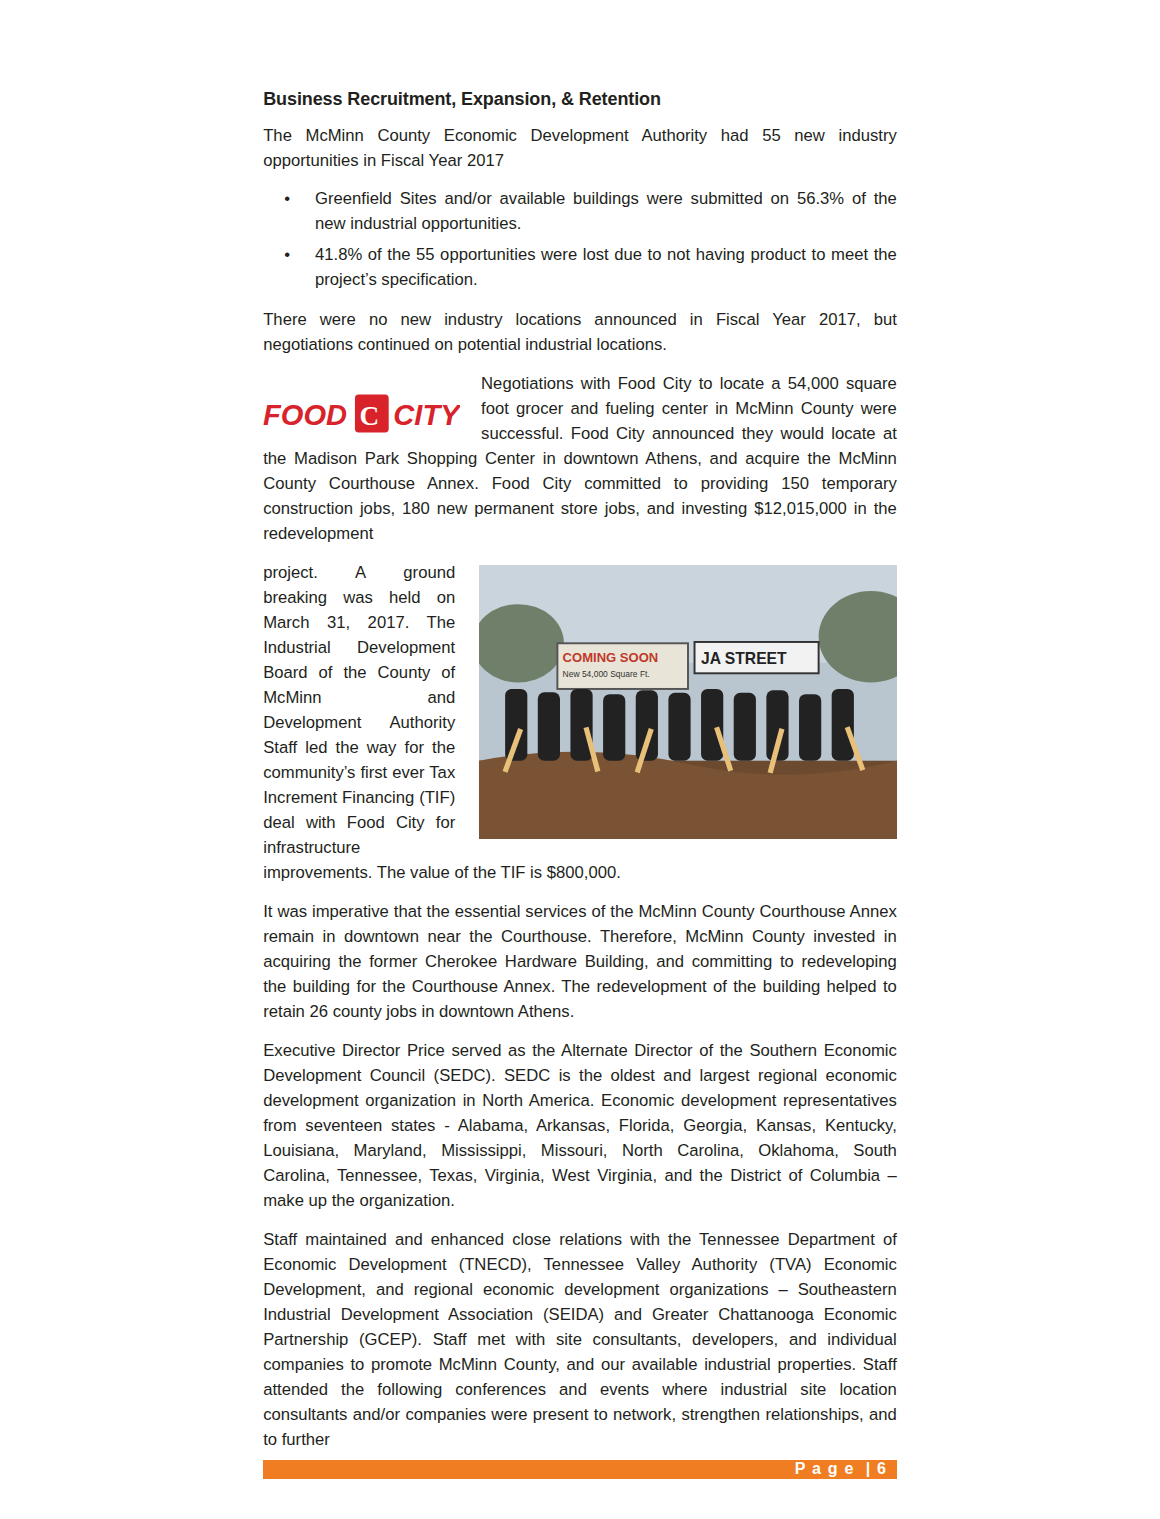Business Recruitment, Expansion, & Retention
The McMinn County Economic Development Authority had 55 new industry opportunities in Fiscal Year 2017
Greenfield Sites and/or available buildings were submitted on 56.3% of the new industrial opportunities.
41.8% of the 55 opportunities were lost due to not having product to meet the project’s specification.
There were no new industry locations announced in Fiscal Year 2017, but negotiations continued on potential industrial locations.
Negotiations with Food City to locate a 54,000 square foot grocer and fueling center in McMinn County were successful. Food City announced they would locate at the Madison Park Shopping Center in downtown Athens, and acquire the McMinn County Courthouse Annex. Food City committed to providing 150 temporary construction jobs, 180 new permanent store jobs, and investing $12,015,000 in the redevelopment
project. A ground breaking was held on March 31, 2017. The Industrial Development Board of the County of McMinn and Development Authority Staff led the way for the community’s first ever Tax Increment Financing (TIF) deal with Food City for infrastructure improvements. The value of the TIF is $800,000.
It was imperative that the essential services of the McMinn County Courthouse Annex remain in downtown near the Courthouse. Therefore, McMinn County invested in acquiring the former Cherokee Hardware Building, and committing to redeveloping the building for the Courthouse Annex. The redevelopment of the building helped to retain 26 county jobs in downtown Athens.
Executive Director Price served as the Alternate Director of the Southern Economic Development Council (SEDC). SEDC is the oldest and largest regional economic development organization in North America. Economic development representatives from seventeen states - Alabama, Arkansas, Florida, Georgia, Kansas, Kentucky, Louisiana, Maryland, Mississippi, Missouri, North Carolina, Oklahoma, South Carolina, Tennessee, Texas, Virginia, West Virginia, and the District of Columbia – make up the organization.
Staff maintained and enhanced close relations with the Tennessee Department of Economic Development (TNECD), Tennessee Valley Authority (TVA) Economic Development, and regional economic development organizations – Southeastern Industrial Development Association (SEIDA) and Greater Chattanooga Economic Partnership (GCEP). Staff met with site consultants, developers, and individual companies to promote McMinn County, and our available industrial properties. Staff attended the following conferences and events where industrial site location consultants and/or companies were present to network, strengthen relationships, and to further
P a g e | 6